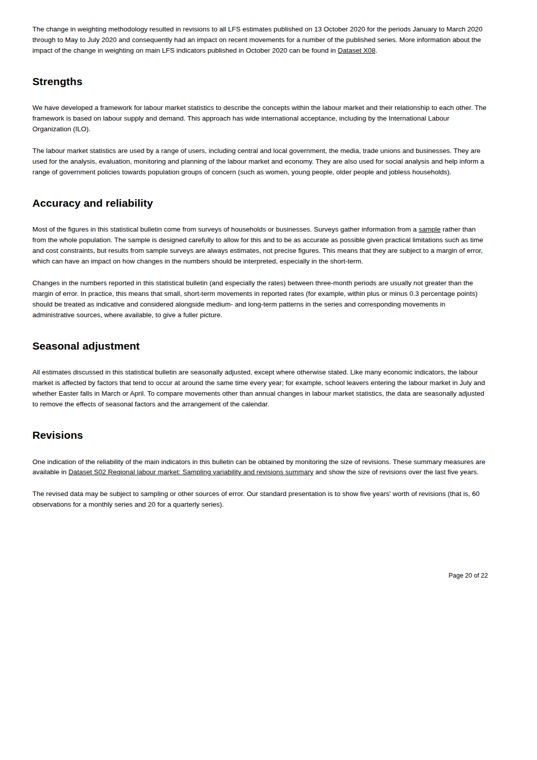The change in weighting methodology resulted in revisions to all LFS estimates published on 13 October 2020 for the periods January to March 2020 through to May to July 2020 and consequently had an impact on recent movements for a number of the published series. More information about the impact of the change in weighting on main LFS indicators published in October 2020 can be found in Dataset X08.
Strengths
We have developed a framework for labour market statistics to describe the concepts within the labour market and their relationship to each other. The framework is based on labour supply and demand. This approach has wide international acceptance, including by the International Labour Organization (ILO).
The labour market statistics are used by a range of users, including central and local government, the media, trade unions and businesses. They are used for the analysis, evaluation, monitoring and planning of the labour market and economy. They are also used for social analysis and help inform a range of government policies towards population groups of concern (such as women, young people, older people and jobless households).
Accuracy and reliability
Most of the figures in this statistical bulletin come from surveys of households or businesses. Surveys gather information from a sample rather than from the whole population. The sample is designed carefully to allow for this and to be as accurate as possible given practical limitations such as time and cost constraints, but results from sample surveys are always estimates, not precise figures. This means that they are subject to a margin of error, which can have an impact on how changes in the numbers should be interpreted, especially in the short-term.
Changes in the numbers reported in this statistical bulletin (and especially the rates) between three-month periods are usually not greater than the margin of error. In practice, this means that small, short-term movements in reported rates (for example, within plus or minus 0.3 percentage points) should be treated as indicative and considered alongside medium- and long-term patterns in the series and corresponding movements in administrative sources, where available, to give a fuller picture.
Seasonal adjustment
All estimates discussed in this statistical bulletin are seasonally adjusted, except where otherwise stated. Like many economic indicators, the labour market is affected by factors that tend to occur at around the same time every year; for example, school leavers entering the labour market in July and whether Easter falls in March or April. To compare movements other than annual changes in labour market statistics, the data are seasonally adjusted to remove the effects of seasonal factors and the arrangement of the calendar.
Revisions
One indication of the reliability of the main indicators in this bulletin can be obtained by monitoring the size of revisions. These summary measures are available in Dataset S02 Regional labour market: Sampling variability and revisions summary and show the size of revisions over the last five years.
The revised data may be subject to sampling or other sources of error. Our standard presentation is to show five years' worth of revisions (that is, 60 observations for a monthly series and 20 for a quarterly series).
Page 20 of 22